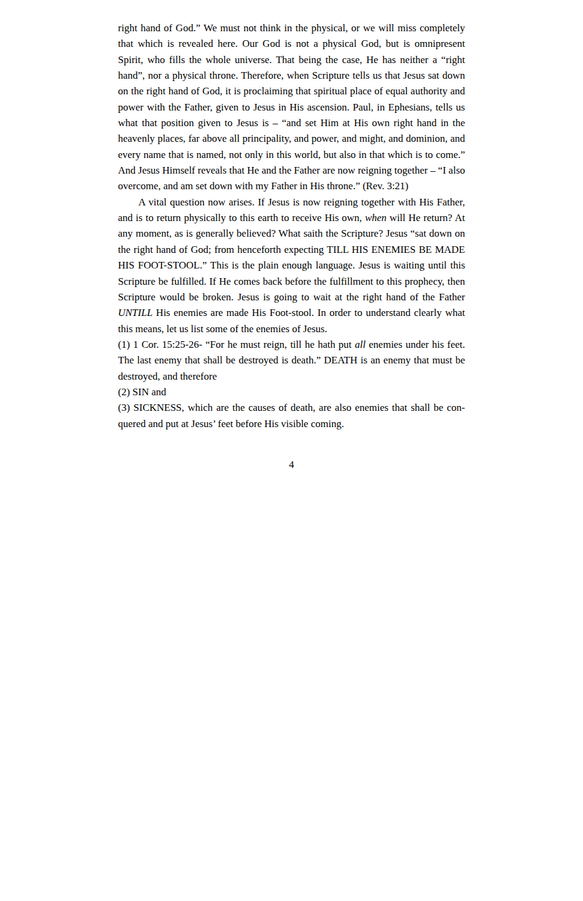right hand of God.” We must not think in the physical, or we will miss completely that which is revealed here. Our God is not a physical God, but is omnipresent Spirit, who fills the whole universe. That being the case, He has neither a “right hand”, nor a physical throne. Therefore, when Scripture tells us that Jesus sat down on the right hand of God, it is proclaiming that spiritual place of equal authority and power with the Father, given to Jesus in His ascension. Paul, in Ephesians, tells us what that position given to Jesus is – “and set Him at His own right hand in the heavenly places, far above all principality, and power, and might, and dominion, and every name that is named, not only in this world, but also in that which is to come.” And Jesus Himself reveals that He and the Father are now reigning together – “I also overcome, and am set down with my Father in His throne.” (Rev. 3:21)
A vital question now arises. If Jesus is now reigning together with His Father, and is to return physically to this earth to receive His own, when will He return? At any moment, as is generally believed? What saith the Scripture? Jesus “sat down on the right hand of God; from henceforth expecting TILL HIS ENEMIES BE MADE HIS FOOT-STOOL.” This is the plain enough language. Jesus is waiting until this Scripture be fulfilled. If He comes back before the fulfillment to this prophecy, then Scripture would be broken. Jesus is going to wait at the right hand of the Father UNTILL His enemies are made His Foot-stool. In order to understand clearly what this means, let us list some of the enemies of Jesus.
(1) 1 Cor. 15:25-26- “For he must reign, till he hath put all enemies under his feet. The last enemy that shall be destroyed is death.” DEATH is an enemy that must be destroyed, and therefore
(2) SIN and
(3) SICKNESS, which are the causes of death, are also enemies that shall be conquered and put at Jesus’ feet before His visible coming.
4